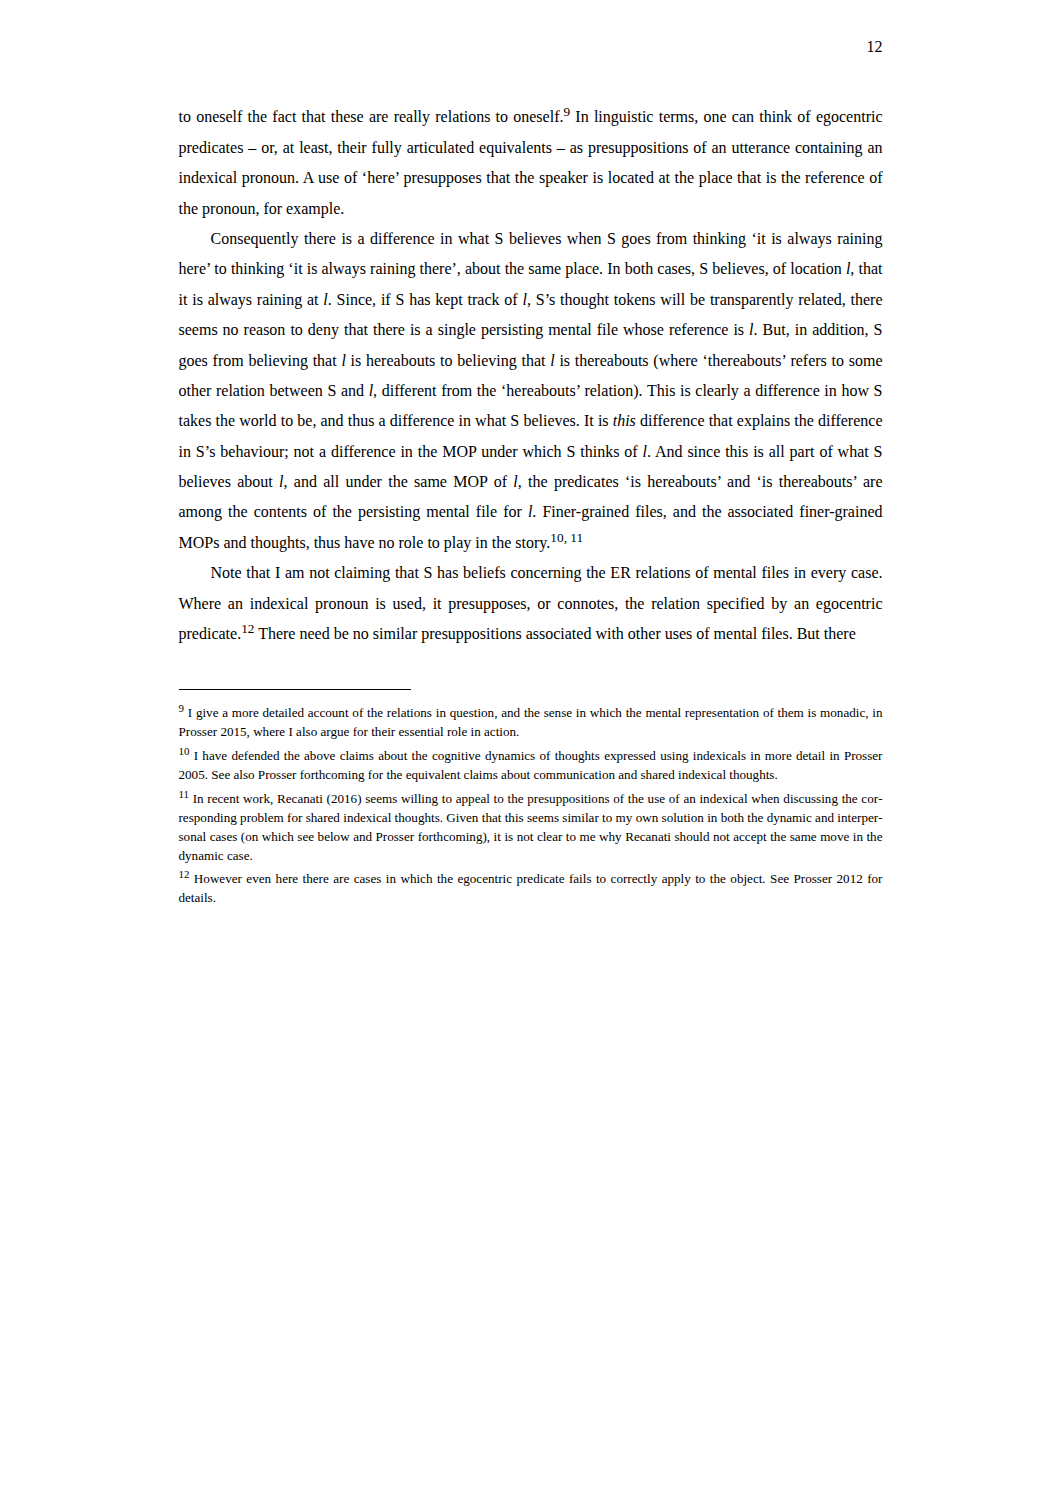12
to oneself the fact that these are really relations to oneself.9 In linguistic terms, one can think of egocentric predicates – or, at least, their fully articulated equivalents – as presuppositions of an utterance containing an indexical pronoun. A use of ‘here’ presupposes that the speaker is located at the place that is the reference of the pronoun, for example.
Consequently there is a difference in what S believes when S goes from thinking ‘it is always raining here’ to thinking ‘it is always raining there’, about the same place. In both cases, S believes, of location l, that it is always raining at l. Since, if S has kept track of l, S’s thought tokens will be transparently related, there seems no reason to deny that there is a single persisting mental file whose reference is l. But, in addition, S goes from believing that l is hereabouts to believing that l is thereabouts (where ‘thereabouts’ refers to some other relation between S and l, different from the ‘hereabouts’ relation). This is clearly a difference in how S takes the world to be, and thus a difference in what S believes. It is this difference that explains the difference in S’s behaviour; not a difference in the MOP under which S thinks of l. And since this is all part of what S believes about l, and all under the same MOP of l, the predicates ‘is hereabouts’ and ‘is thereabouts’ are among the contents of the persisting mental file for l. Finer-grained files, and the associated finer-grained MOPs and thoughts, thus have no role to play in the story.10, 11
Note that I am not claiming that S has beliefs concerning the ER relations of mental files in every case. Where an indexical pronoun is used, it presupposes, or connotes, the relation specified by an egocentric predicate.12 There need be no similar presuppositions associated with other uses of mental files. But there
9 I give a more detailed account of the relations in question, and the sense in which the mental representation of them is monadic, in Prosser 2015, where I also argue for their essential role in action.
10 I have defended the above claims about the cognitive dynamics of thoughts expressed using indexicals in more detail in Prosser 2005. See also Prosser forthcoming for the equivalent claims about communication and shared indexical thoughts.
11 In recent work, Recanati (2016) seems willing to appeal to the presuppositions of the use of an indexical when discussing the corresponding problem for shared indexical thoughts. Given that this seems similar to my own solution in both the dynamic and interpersonal cases (on which see below and Prosser forthcoming), it is not clear to me why Recanati should not accept the same move in the dynamic case.
12 However even here there are cases in which the egocentric predicate fails to correctly apply to the object. See Prosser 2012 for details.